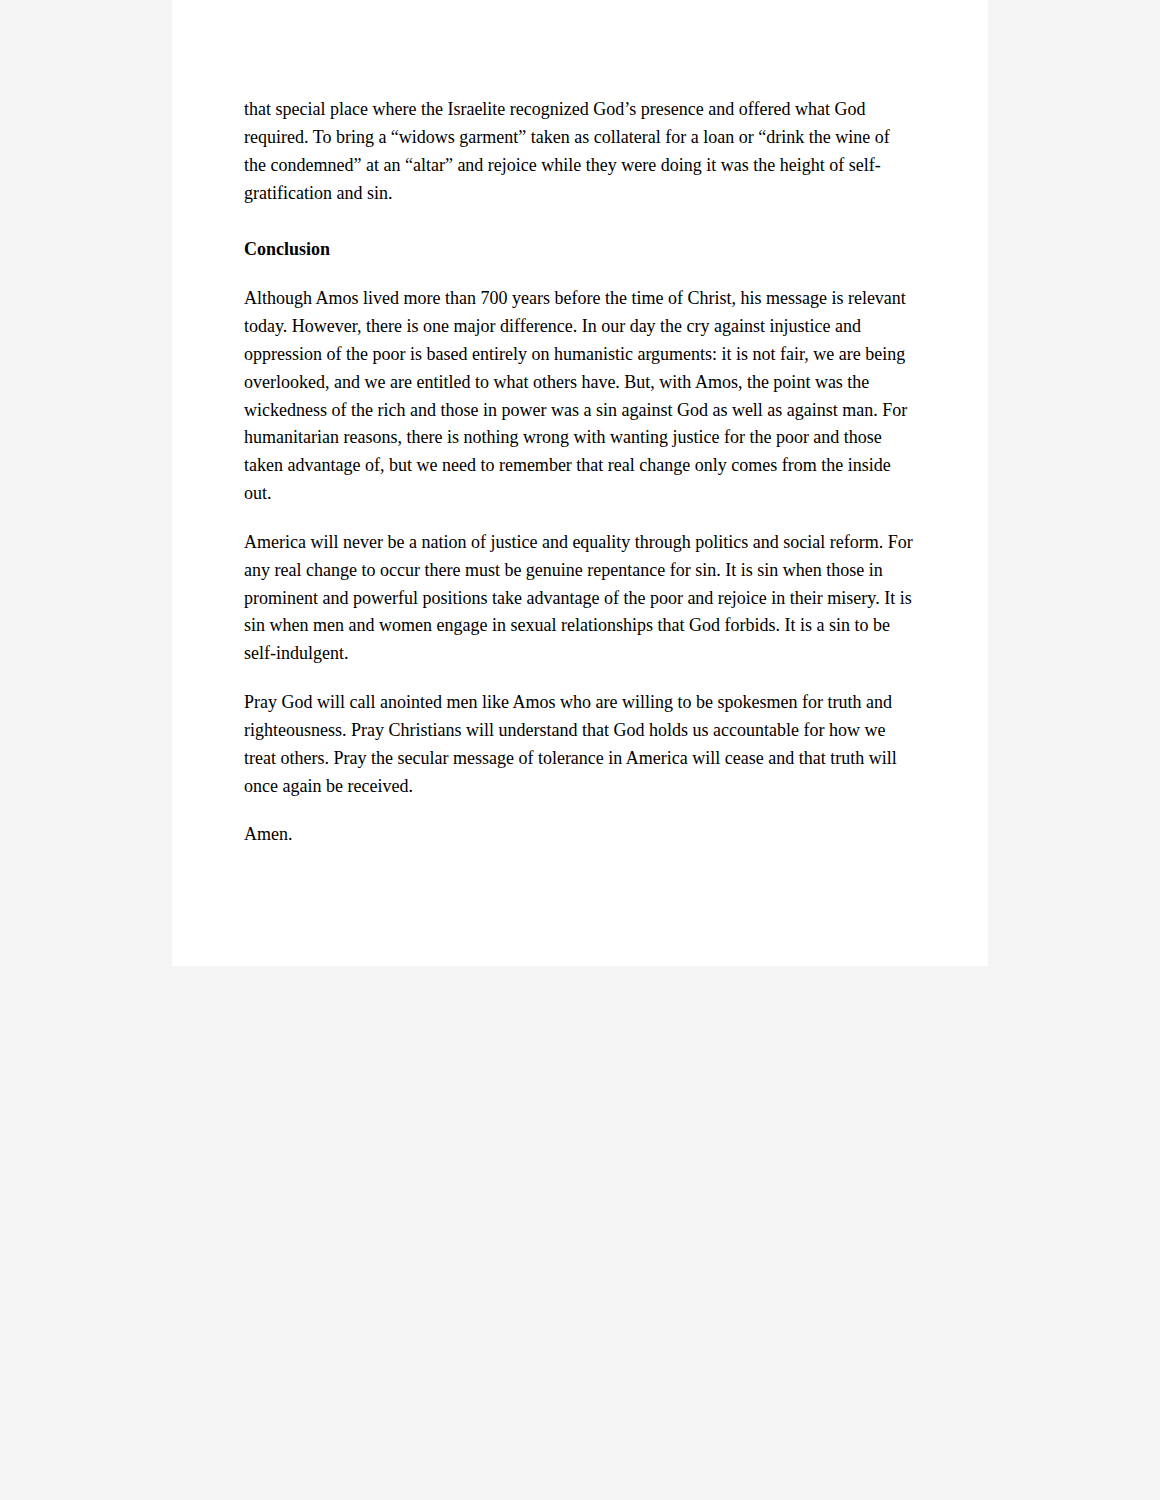that special place where the Israelite recognized God’s presence and offered what God required. To bring a “widows garment” taken as collateral for a loan or “drink the wine of the condemned” at an “altar” and rejoice while they were doing it was the height of self-gratification and sin.
Conclusion
Although Amos lived more than 700 years before the time of Christ, his message is relevant today. However, there is one major difference. In our day the cry against injustice and oppression of the poor is based entirely on humanistic arguments: it is not fair, we are being overlooked, and we are entitled to what others have. But, with Amos, the point was the wickedness of the rich and those in power was a sin against God as well as against man. For humanitarian reasons, there is nothing wrong with wanting justice for the poor and those taken advantage of, but we need to remember that real change only comes from the inside out.
America will never be a nation of justice and equality through politics and social reform. For any real change to occur there must be genuine repentance for sin. It is sin when those in prominent and powerful positions take advantage of the poor and rejoice in their misery. It is sin when men and women engage in sexual relationships that God forbids. It is a sin to be self-indulgent.
Pray God will call anointed men like Amos who are willing to be spokesmen for truth and righteousness. Pray Christians will understand that God holds us accountable for how we treat others. Pray the secular message of tolerance in America will cease and that truth will once again be received.
Amen.